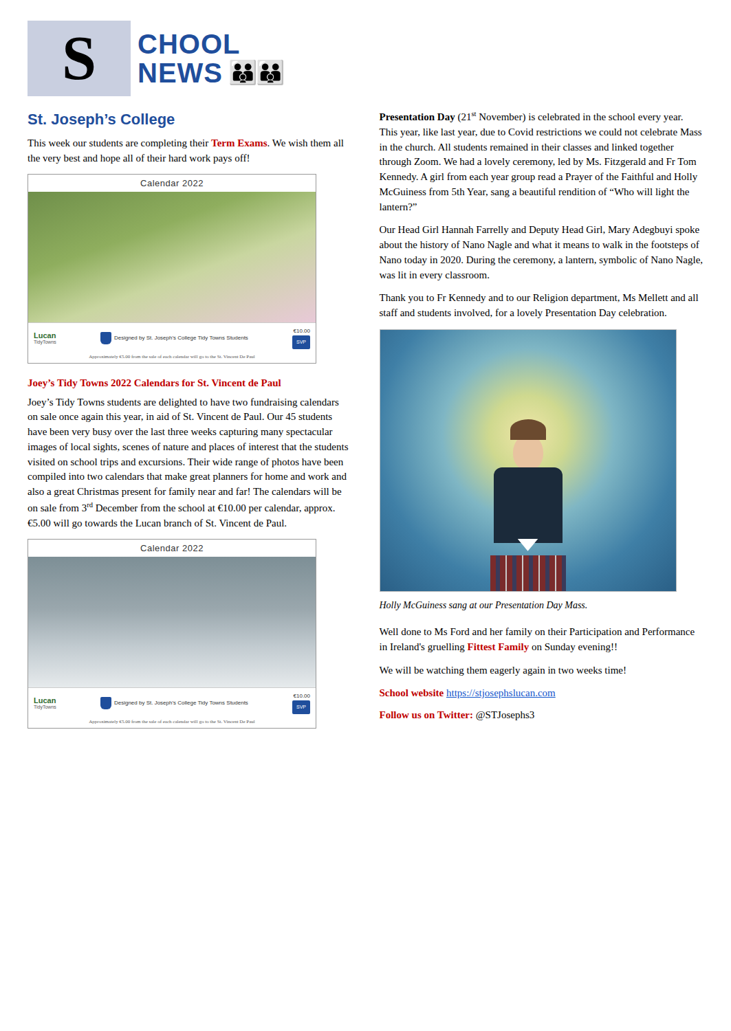S
CHOOL
NEWS 👪👪
St. Joseph’s College
This week our students are completing their Term Exams. We wish them all the very best and hope all of their hard work pays off!
Calendar 2022
LucanTidyTowns
Designed by St. Joseph’s College Tidy Towns Students
€10.00
SVP
Approximately €5.00 from the sale of each calendar will go to the St. Vincent De Paul
Joey’s Tidy Towns 2022 Calendars for St. Vincent de Paul
Joey’s Tidy Towns students are delighted to have two fundraising calendars on sale once again this year, in aid of St. Vincent de Paul. Our 45 students have been very busy over the last three weeks capturing many spectacular images of local sights, scenes of nature and places of interest that the students visited on school trips and excursions. Their wide range of photos have been compiled into two calendars that make great planners for home and work and also a great Christmas present for family near and far! The calendars will be on sale from 3rd December from the school at €10.00 per calendar, approx. €5.00 will go towards the Lucan branch of St. Vincent de Paul.
Calendar 2022
LucanTidyTowns
Designed by St. Joseph’s College Tidy Towns Students
€10.00
SVP
Approximately €5.00 from the sale of each calendar will go to the St. Vincent De Paul
Presentation Day (21st November) is celebrated in the school every year. This year, like last year, due to Covid restrictions we could not celebrate Mass in the church. All students remained in their classes and linked together through Zoom. We had a lovely ceremony, led by Ms. Fitzgerald and Fr Tom Kennedy. A girl from each year group read a Prayer of the Faithful and Holly McGuiness from 5th Year, sang a beautiful rendition of “Who will light the lantern?”
Our Head Girl Hannah Farrelly and Deputy Head Girl, Mary Adegbuyi spoke about the history of Nano Nagle and what it means to walk in the footsteps of Nano today in 2020. During the ceremony, a lantern, symbolic of Nano Nagle, was lit in every classroom.
Thank you to Fr Kennedy and to our Religion department, Ms Mellett and all staff and students involved, for a lovely Presentation Day celebration.
Holly McGuiness sang at our Presentation Day Mass.
Well done to Ms Ford and her family on their Participation and Performance in Ireland's gruelling Fittest Family on Sunday evening!!
We will be watching them eagerly again in two weeks time!
School website https://stjosephslucan.com
Follow us on Twitter: @STJosephs3